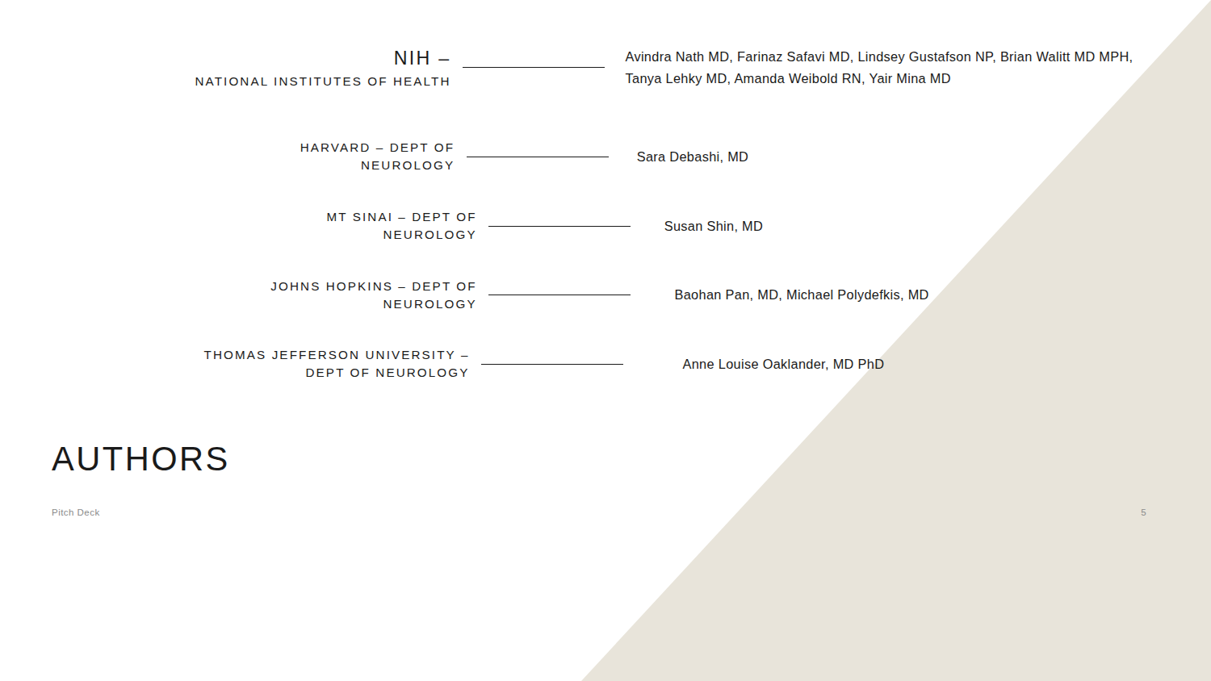NIH – National Institutes of Health
Avindra Nath MD, Farinaz Safavi MD, Lindsey Gustafson NP, Brian Walitt MD MPH, Tanya Lehky MD, Amanda Weibold RN, Yair Mina MD
Harvard – Dept of
Neurology
Sara Debashi, MD
Mt Sinai – Dept of
Neurology
Susan Shin, MD
Johns Hopkins – Dept of
Neurology
Baohan Pan, MD, Michael Polydefkis, MD
Thomas Jefferson University –
Dept of Neurology
Anne Louise Oaklander, MD PhD
AUTHORS
Pitch Deck 5